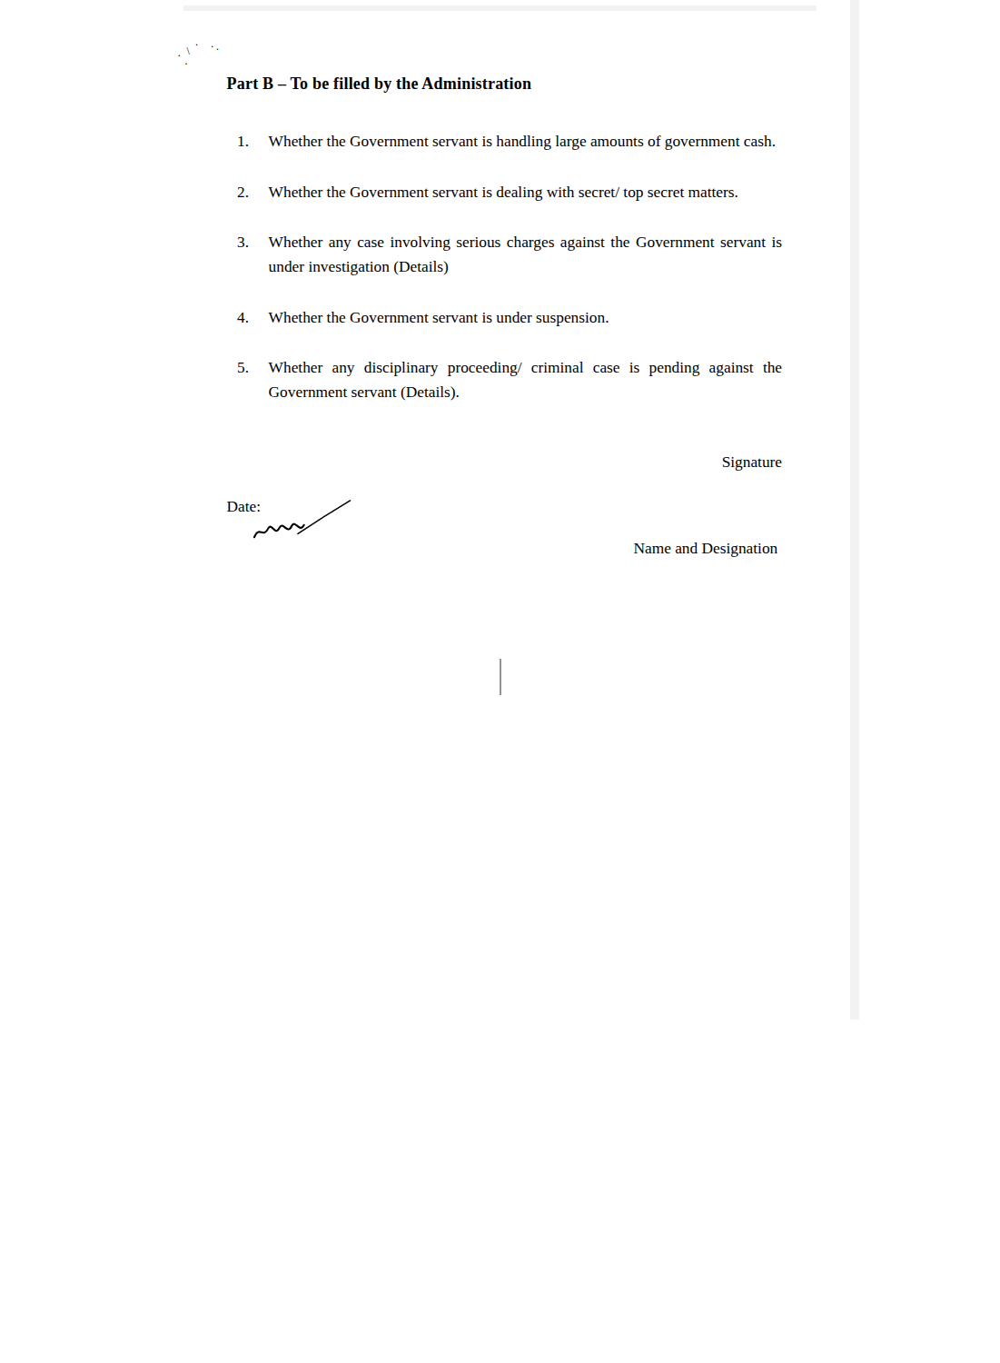. . . . \ .
Part B – To be filled by the Administration
Whether the Government servant is handling large amounts of government cash.
Whether the Government servant is dealing with secret/ top secret matters.
Whether any case involving serious charges against the Government servant is under investigation (Details)
Whether the Government servant is under suspension.
Whether any disciplinary proceeding/ criminal case is pending against the Government servant (Details).
Signature
Date:
Name and Designation